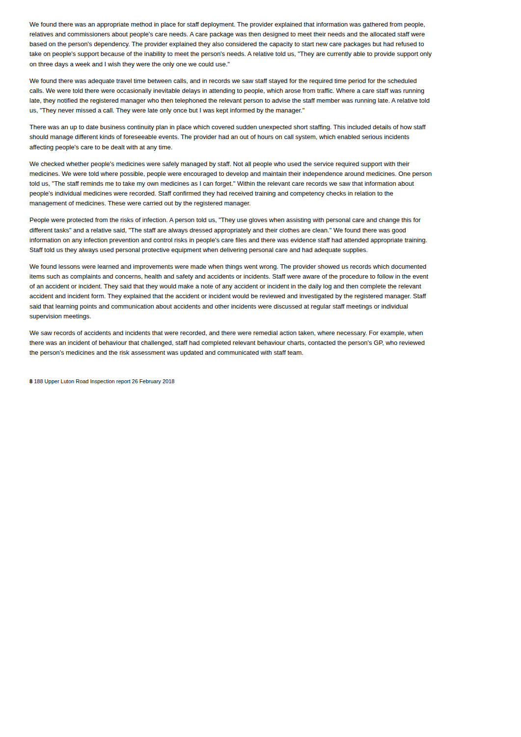We found there was an appropriate method in place for staff deployment. The provider explained that information was gathered from people, relatives and commissioners about people's care needs. A care package was then designed to meet their needs and the allocated staff were based on the person's dependency. The provider explained they also considered the capacity to start new care packages but had refused to take on people's support because of the inability to meet the person's needs. A relative told us, "They are currently able to provide support only on three days a week and I wish they were the only one we could use."
We found there was adequate travel time between calls, and in records we saw staff stayed for the required time period for the scheduled calls. We were told there were occasionally inevitable delays in attending to people, which arose from traffic. Where a care staff was running late, they notified the registered manager who then telephoned the relevant person to advise the staff member was running late. A relative told us, "They never missed a call. They were late only once but I was kept informed by the manager."
There was an up to date business continuity plan in place which covered sudden unexpected short staffing. This included details of how staff should manage different kinds of foreseeable events. The provider had an out of hours on call system, which enabled serious incidents affecting people's care to be dealt with at any time.
We checked whether people's medicines were safely managed by staff. Not all people who used the service required support with their medicines. We were told where possible, people were encouraged to develop and maintain their independence around medicines. One person told us, "The staff reminds me to take my own medicines as I can forget." Within the relevant care records we saw that information about people's individual medicines were recorded. Staff confirmed they had received training and competency checks in relation to the management of medicines. These were carried out by the registered manager.
People were protected from the risks of infection. A person told us, "They use gloves when assisting with personal care and change this for different tasks" and a relative said, "The staff are always dressed appropriately and their clothes are clean." We found there was good information on any infection prevention and control risks in people's care files and there was evidence staff had attended appropriate training. Staff told us they always used personal protective equipment when delivering personal care and had adequate supplies.
We found lessons were learned and improvements were made when things went wrong. The provider showed us records which documented items such as complaints and concerns, health and safety and accidents or incidents. Staff were aware of the procedure to follow in the event of an accident or incident. They said that they would make a note of any accident or incident in the daily log and then complete the relevant accident and incident form. They explained that the accident or incident would be reviewed and investigated by the registered manager. Staff said that learning points and communication about accidents and other incidents were discussed at regular staff meetings or individual supervision meetings.
We saw records of accidents and incidents that were recorded, and there were remedial action taken, where necessary. For example, when there was an incident of behaviour that challenged, staff had completed relevant behaviour charts, contacted the person's GP, who reviewed the person's medicines and the risk assessment was updated and communicated with staff team.
8 188 Upper Luton Road Inspection report 26 February 2018